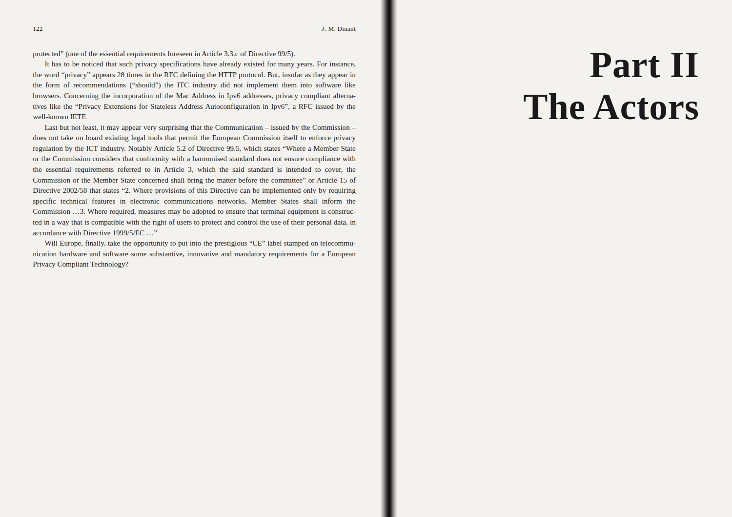122 J.-M. Dinant
protected” (one of the essential requirements foreseen in Article 3.3.c of Directive 99/5).
It has to be noticed that such privacy specifications have already existed for many years. For instance, the word “privacy” appears 28 times in the RFC defining the HTTP protocol. But, insofar as they appear in the form of recommendations (“should”) the ITC industry did not implement them into software like browsers. Concerning the incorporation of the Mac Address in Ipv6 addresses, privacy compliant alternatives like the “Privacy Extensions for Stateless Address Autoconfiguration in Ipv6”, a RFC issued by the well-known IETF.
Last but not least, it may appear very surprising that the Communication – issued by the Commission – does not take on board existing legal tools that permit the European Commission itself to enforce privacy regulation by the ICT industry. Notably Article 5.2 of Directive 99.5, which states “Where a Member State or the Commission considers that conformity with a harmonised standard does not ensure compliance with the essential requirements referred to in Article 3, which the said standard is intended to cover, the Commission or the Member State concerned shall bring the matter before the committee” or Article 15 of Directive 2002/58 that states “2. Where provisions of this Directive can be implemented only by requiring specific technical features in electronic communications networks, Member States shall inform the Commission …3. Where required, measures may be adopted to ensure that terminal equipment is constructed in a way that is compatible with the right of users to protect and control the use of their personal data, in accordance with Directive 1999/5/EC …”
Will Europe, finally, take the opportunity to put into the prestigious “CE” label stamped on telecommunication hardware and software some substantive, innovative and mandatory requirements for a European Privacy Compliant Technology?
Part II The Actors